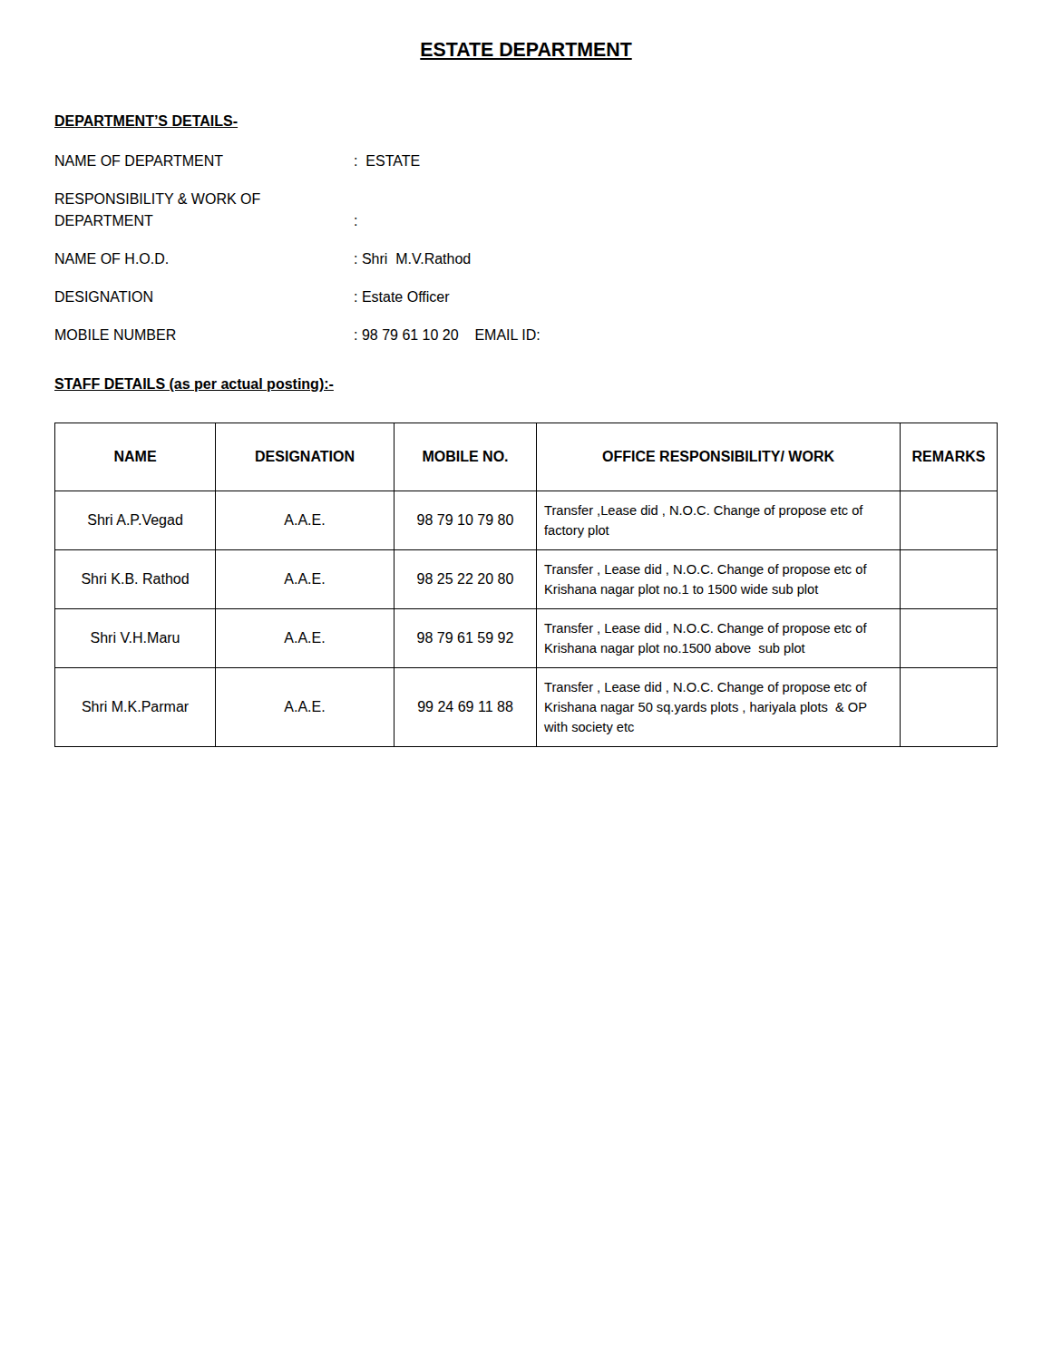ESTATE DEPARTMENT
DEPARTMENT’S DETAILS-
NAME OF DEPARTMENT: ESTATE
RESPONSIBILITY & WORK OF DEPARTMENT:
NAME OF H.O.D.: Shri M.V.Rathod
DESIGNATION: Estate Officer
MOBILE NUMBER: 98 79 61 10 20 EMAIL ID:
STAFF DETAILS (as per actual posting):-
| NAME | DESIGNATION | MOBILE NO. | OFFICE RESPONSIBILITY/ WORK | REMARKS |
| --- | --- | --- | --- | --- |
| Shri A.P.Vegad | A.A.E. | 98 79 10 79 80 | Transfer ,Lease did , N.O.C. Change of propose etc of factory plot | |
| Shri K.B. Rathod | A.A.E. | 98 25 22 20 80 | Transfer , Lease did , N.O.C. Change of propose etc of Krishana nagar plot no.1 to 1500 wide sub plot | |
| Shri V.H.Maru | A.A.E. | 98 79 61 59 92 | Transfer , Lease did , N.O.C. Change of propose etc of Krishana nagar plot no.1500 above sub plot | |
| Shri M.K.Parmar | A.A.E. | 99 24 69 11 88 | Transfer , Lease did , N.O.C. Change of propose etc of Krishana nagar 50 sq.yards plots , hariyala plots & OP with society etc | |